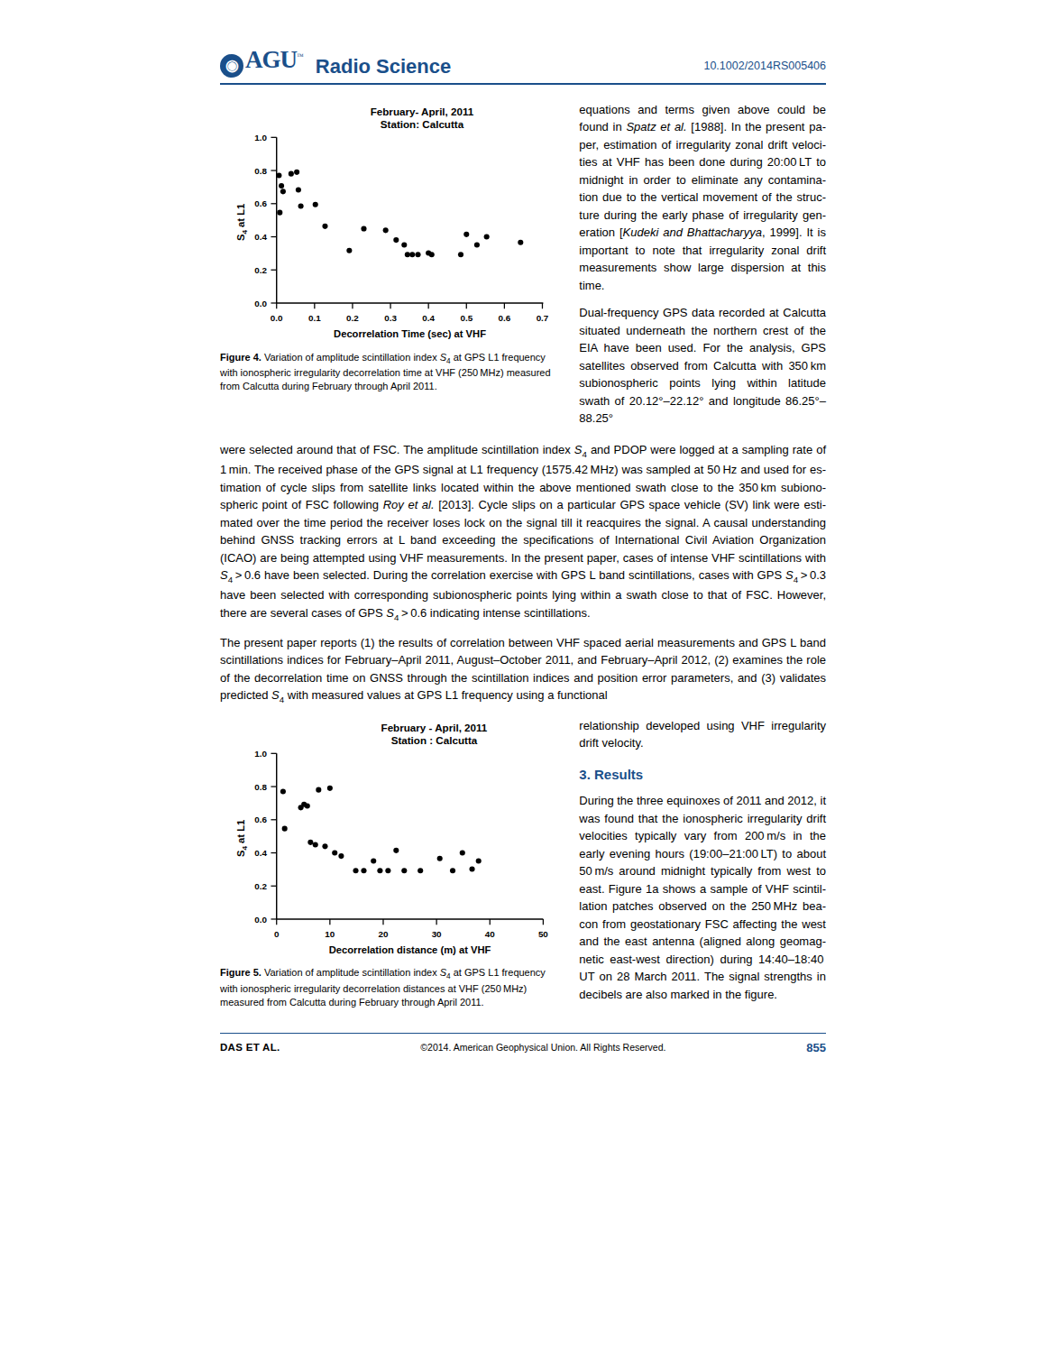◉AGU™
Radio Science
10.1002/2014RS005406
February- April, 2011 Station: Calcutta 0.0 0.2 0.4 0.6 0.8 1.0 0.0 0.1 0.2 0.3 0.4 0.5 0.6 0.7 S4 at L1 Decorrelation Time (sec) at VHF
Figure 4. Variation of amplitude scintillation index S4 at GPS L1 frequency with ionospheric irregularity decorrelation time at VHF (250 MHz) measured from Calcutta during February through April 2011.
equations and terms given above could be found in Spatz et al. [1988]. In the present paper, estimation of irregularity zonal drift velocities at VHF has been done during 20:00 LT to midnight in order to eliminate any contamination due to the vertical movement of the structure during the early phase of irregularity generation [Kudeki and Bhattacharyya, 1999]. It is important to note that irregularity zonal drift measurements show large dispersion at this time.
Dual-frequency GPS data recorded at Calcutta situated underneath the northern crest of the EIA have been used. For the analysis, GPS satellites observed from Calcutta with 350 km subionospheric points lying within latitude swath of 20.12°–22.12° and longitude 86.25°–88.25°
were selected around that of FSC. The amplitude scintillation index S4 and PDOP were logged at a sampling rate of 1 min. The received phase of the GPS signal at L1 frequency (1575.42 MHz) was sampled at 50 Hz and used for estimation of cycle slips from satellite links located within the above mentioned swath close to the 350 km subionospheric point of FSC following Roy et al. [2013]. Cycle slips on a particular GPS space vehicle (SV) link were estimated over the time period the receiver loses lock on the signal till it reacquires the signal. A causal understanding behind GNSS tracking errors at L band exceeding the specifications of International Civil Aviation Organization (ICAO) are being attempted using VHF measurements. In the present paper, cases of intense VHF scintillations with S4 > 0.6 have been selected. During the correlation exercise with GPS L band scintillations, cases with GPS S4 > 0.3 have been selected with corresponding subionospheric points lying within a swath close to that of FSC. However, there are several cases of GPS S4 > 0.6 indicating intense scintillations.
The present paper reports (1) the results of correlation between VHF spaced aerial measurements and GPS L band scintillations indices for February–April 2011, August–October 2011, and February–April 2012, (2) examines the role of the decorrelation time on GNSS through the scintillation indices and position error parameters, and (3) validates predicted S4 with measured values at GPS L1 frequency using a functional
February - April, 2011 Station : Calcutta 0.0 0.2 0.4 0.6 0.8 1.0 0 10 20 30 40 50 S4 at L1 Decorrelation distance (m) at VHF
Figure 5. Variation of amplitude scintillation index S4 at GPS L1 frequency with ionospheric irregularity decorrelation distances at VHF (250 MHz) measured from Calcutta during February through April 2011.
relationship developed using VHF irregularity drift velocity.
3. Results
During the three equinoxes of 2011 and 2012, it was found that the ionospheric irregularity drift velocities typically vary from 200 m/s in the early evening hours (19:00–21:00 LT) to about 50 m/s around midnight typically from west to east. Figure 1a shows a sample of VHF scintillation patches observed on the 250 MHz beacon from geostationary FSC affecting the west and the east antenna (aligned along geomagnetic east-west direction) during 14:40–18:40 UT on 28 March 2011. The signal strengths in decibels are also marked in the figure.
DAS ET AL.
©2014. American Geophysical Union. All Rights Reserved.
855